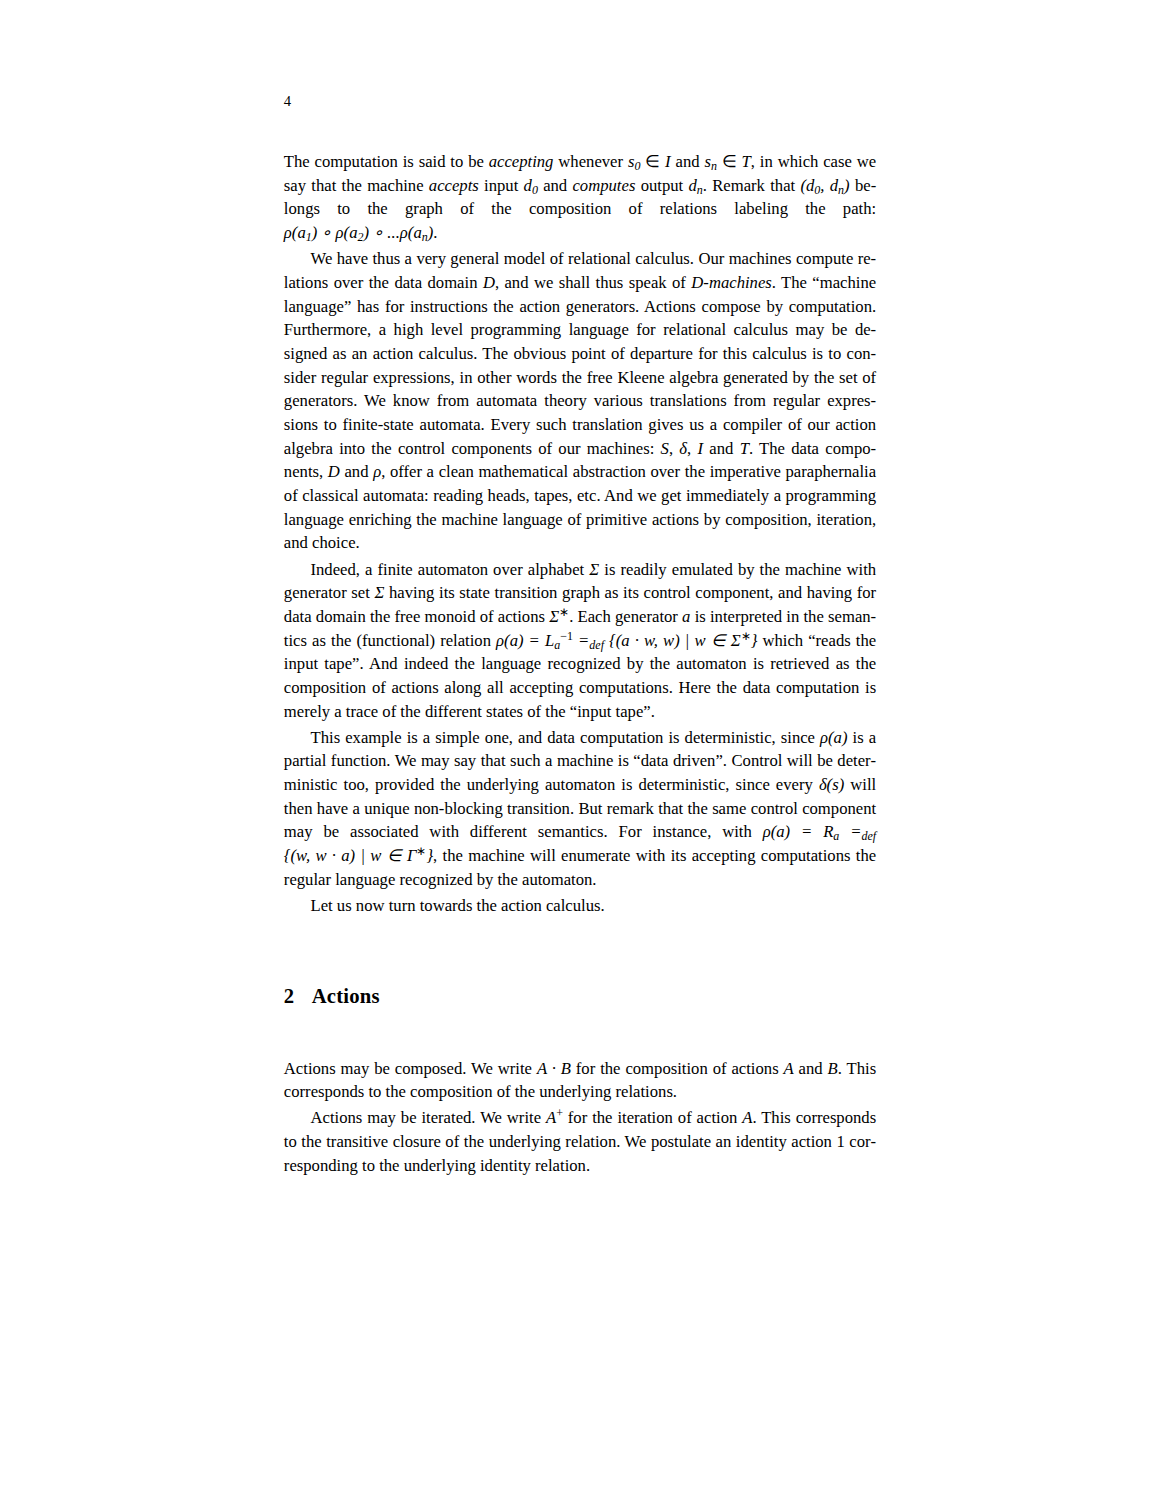4
The computation is said to be accepting whenever s0 ∈ I and sn ∈ T, in which case we say that the machine accepts input d0 and computes output dn. Remark that (d0, dn) belongs to the graph of the composition of relations labeling the path: ρ(a1) ∘ ρ(a2) ∘ ...ρ(an).
We have thus a very general model of relational calculus. Our machines compute relations over the data domain D, and we shall thus speak of D-machines. The “machine language” has for instructions the action generators. Actions compose by computation. Furthermore, a high level programming language for relational calculus may be designed as an action calculus. The obvious point of departure for this calculus is to consider regular expressions, in other words the free Kleene algebra generated by the set of generators. We know from automata theory various translations from regular expressions to finite-state automata. Every such translation gives us a compiler of our action algebra into the control components of our machines: S, δ, I and T. The data components, D and ρ, offer a clean mathematical abstraction over the imperative paraphernalia of classical automata: reading heads, tapes, etc. And we get immediately a programming language enriching the machine language of primitive actions by composition, iteration, and choice.
Indeed, a finite automaton over alphabet Σ is readily emulated by the machine with generator set Σ having its state transition graph as its control component, and having for data domain the free monoid of actions Σ∗. Each generator a is interpreted in the semantics as the (functional) relation ρ(a) = La−1 =def {(a · w, w) | w ∈ Σ∗} which “reads the input tape”. And indeed the language recognized by the automaton is retrieved as the composition of actions along all accepting computations. Here the data computation is merely a trace of the different states of the “input tape”.
This example is a simple one, and data computation is deterministic, since ρ(a) is a partial function. We may say that such a machine is “data driven”. Control will be deterministic too, provided the underlying automaton is deterministic, since every δ(s) will then have a unique non-blocking transition. But remark that the same control component may be associated with different semantics. For instance, with ρ(a) = Ra =def {(w, w · a) | w ∈ Γ∗}, the machine will enumerate with its accepting computations the regular language recognized by the automaton.
Let us now turn towards the action calculus.
2 Actions
Actions may be composed. We write A · B for the composition of actions A and B. This corresponds to the composition of the underlying relations.
Actions may be iterated. We write A+ for the iteration of action A. This corresponds to the transitive closure of the underlying relation. We postulate an identity action 1 corresponding to the underlying identity relation.